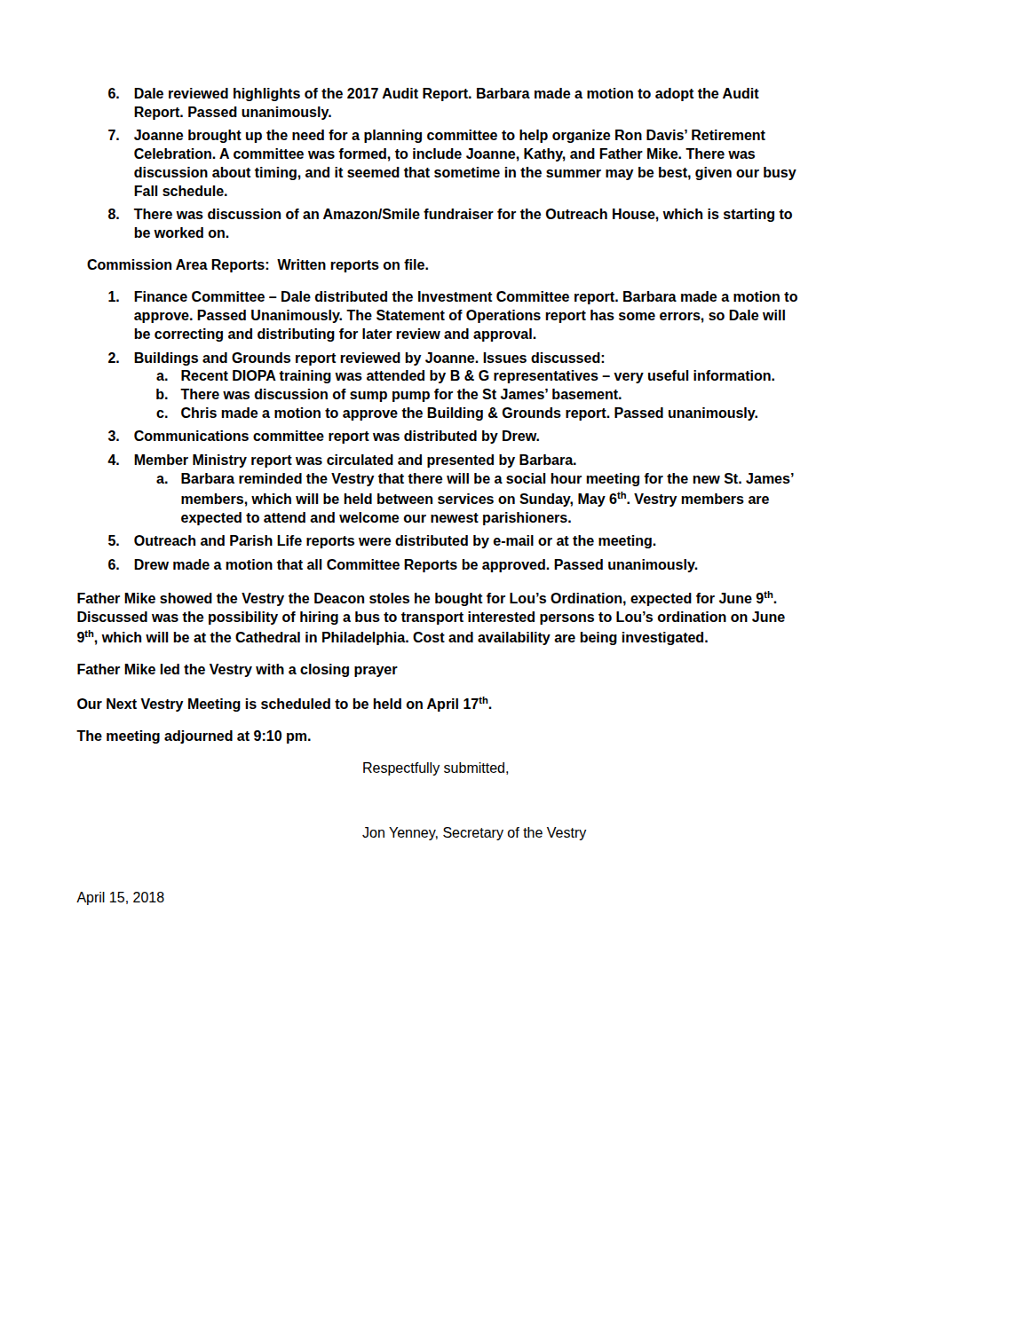Dale reviewed highlights of the 2017 Audit Report. Barbara made a motion to adopt the Audit Report. Passed unanimously.
Joanne brought up the need for a planning committee to help organize Ron Davis’ Retirement Celebration. A committee was formed, to include Joanne, Kathy, and Father Mike. There was discussion about timing, and it seemed that sometime in the summer may be best, given our busy Fall schedule.
There was discussion of an Amazon/Smile fundraiser for the Outreach House, which is starting to be worked on.
Commission Area Reports: Written reports on file.
Finance Committee – Dale distributed the Investment Committee report. Barbara made a motion to approve. Passed Unanimously. The Statement of Operations report has some errors, so Dale will be correcting and distributing for later review and approval.
Buildings and Grounds report reviewed by Joanne. Issues discussed:
Recent DIOPA training was attended by B & G representatives – very useful information.
There was discussion of sump pump for the St James’ basement.
Chris made a motion to approve the Building & Grounds report. Passed unanimously.
Communications committee report was distributed by Drew.
Member Ministry report was circulated and presented by Barbara.
Barbara reminded the Vestry that there will be a social hour meeting for the new St. James’ members, which will be held between services on Sunday, May 6th. Vestry members are expected to attend and welcome our newest parishioners.
Outreach and Parish Life reports were distributed by e-mail or at the meeting.
Drew made a motion that all Committee Reports be approved. Passed unanimously.
Father Mike showed the Vestry the Deacon stoles he bought for Lou’s Ordination, expected for June 9th. Discussed was the possibility of hiring a bus to transport interested persons to Lou’s ordination on June 9th, which will be at the Cathedral in Philadelphia. Cost and availability are being investigated.
Father Mike led the Vestry with a closing prayer
Our Next Vestry Meeting is scheduled to be held on April 17th.
The meeting adjourned at 9:10 pm.
Respectfully submitted,
Jon Yenney, Secretary of the Vestry
April 15, 2018